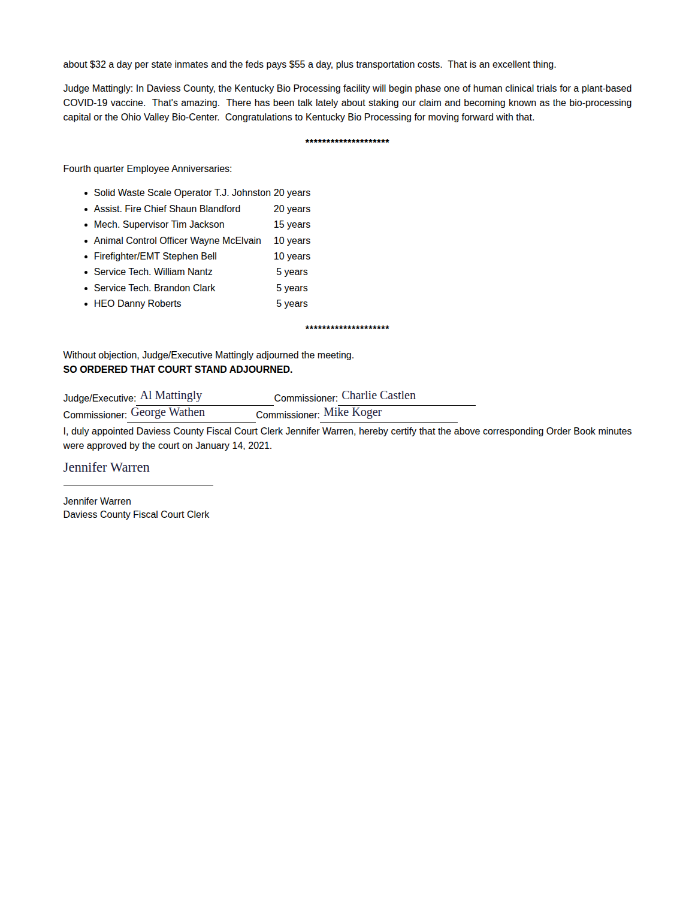about $32 a day per state inmates and the feds pays $55 a day, plus transportation costs. That is an excellent thing.
Judge Mattingly: In Daviess County, the Kentucky Bio Processing facility will begin phase one of human clinical trials for a plant-based COVID-19 vaccine. That's amazing. There has been talk lately about staking our claim and becoming known as the bio-processing capital or the Ohio Valley Bio-Center. Congratulations to Kentucky Bio Processing for moving forward with that.
********************
Fourth quarter Employee Anniversaries:
Solid Waste Scale Operator T.J. Johnston 20 years
Assist. Fire Chief Shaun Blandford 20 years
Mech. Supervisor Tim Jackson 15 years
Animal Control Officer Wayne McElvain 10 years
Firefighter/EMT Stephen Bell 10 years
Service Tech. William Nantz 5 years
Service Tech. Brandon Clark 5 years
HEO Danny Roberts 5 years
********************
Without objection, Judge/Executive Mattingly adjourned the meeting.
SO ORDERED THAT COURT STAND ADJOURNED.
Judge/Executive: Al Mattingly Commissioner: Charlie Castlen
Commissioner: George Wathen Commissioner: Mike Koger
I, duly appointed Daviess County Fiscal Court Clerk Jennifer Warren, hereby certify that the above corresponding Order Book minutes were approved by the court on January 14, 2021.
Jennifer Warren
Jennifer Warren
Daviess County Fiscal Court Clerk